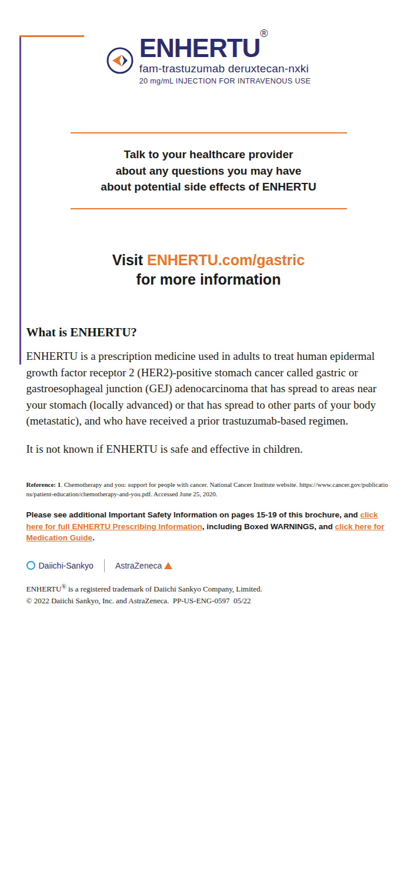ENHERTU®
fam-trastuzumab deruxtecan-nxki
20 mg/mL INJECTION FOR INTRAVENOUS USE
Talk to your healthcare provider
about any questions you may have
about potential side effects of ENHERTU
Visit ENHERTU.com/gastric
for more information
What is ENHERTU?
ENHERTU is a prescription medicine used in adults to treat human epidermal growth factor receptor 2 (HER2)-positive stomach cancer called gastric or gastroesophageal junction (GEJ) adenocarcinoma that has spread to areas near your stomach (locally advanced) or that has spread to other parts of your body (metastatic), and who have received a prior trastuzumab-based regimen.
It is not known if ENHERTU is safe and effective in children.
Reference: 1. Chemotherapy and you: support for people with cancer. National Cancer Institute website. https://www.cancer.gov/publications/patient-education/chemotherapy-and-you.pdf. Accessed June 25, 2020.
Please see additional Important Safety Information on pages 15-19 of this brochure, and click here for full ENHERTU Prescribing Information, including Boxed WARNINGS, and click here for Medication Guide.
Daiichi-Sankyo AstraZeneca
ENHERTU® is a registered trademark of Daiichi Sankyo Company, Limited.
© 2022 Daiichi Sankyo, Inc. and AstraZeneca. PP-US-ENG-0597 05/22